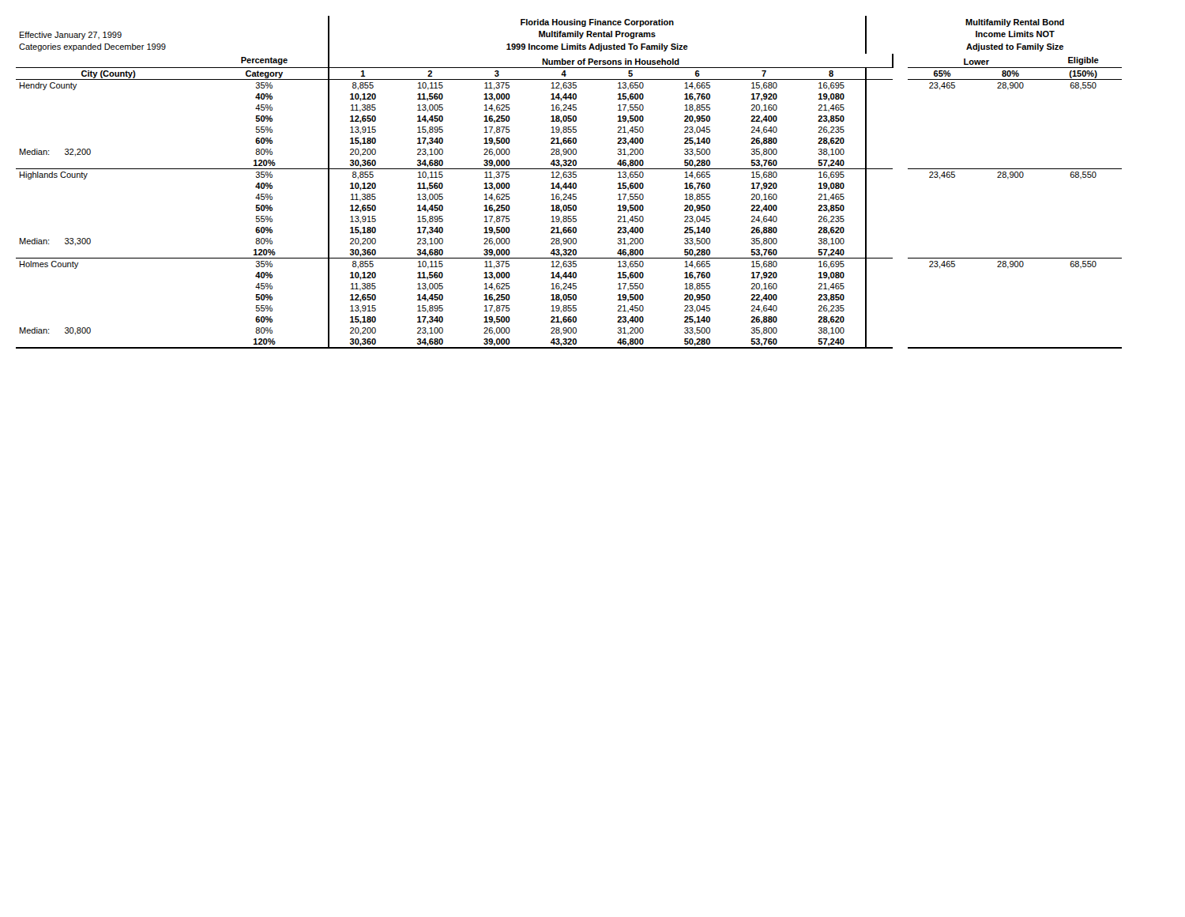| Effective January 27, 1999 Categories expanded December 1999 | Florida Housing Finance Corporation Multifamily Rental Programs 1999 Income Limits Adjusted To Family Size | | | Multifamily Rental Bond Income Limits NOT Adjusted to Family Size |
| | Percentage | Number of Persons in Household | | Lower | Eligible |
| City (County) | Category | 1 | 2 | 3 | 4 | 5 | 6 | 7 | 8 | | | | 65% | 80% | (150%) |
| Hendry County | 35% | 8,855 | 10,115 | 11,375 | 12,635 | 13,650 | 14,665 | 15,680 | 16,695 | | | | 23,465 | 28,900 | 68,550 |
| | 40% | 10,120 | 11,560 | 13,000 | 14,440 | 15,600 | 16,760 | 17,920 | 19,080 | | | | | | |
| | 45% | 11,385 | 13,005 | 14,625 | 16,245 | 17,550 | 18,855 | 20,160 | 21,465 | | | | | | |
| | 50% | 12,650 | 14,450 | 16,250 | 18,050 | 19,500 | 20,950 | 22,400 | 23,850 | | | | | | |
| | 55% | 13,915 | 15,895 | 17,875 | 19,855 | 21,450 | 23,045 | 24,640 | 26,235 | | | | | | |
| | 60% | 15,180 | 17,340 | 19,500 | 21,660 | 23,400 | 25,140 | 26,880 | 28,620 | | | | | | |
| Median: 32,200 | 80% | 20,200 | 23,100 | 26,000 | 28,900 | 31,200 | 33,500 | 35,800 | 38,100 | | | | | | |
| | 120% | 30,360 | 34,680 | 39,000 | 43,320 | 46,800 | 50,280 | 53,760 | 57,240 | | | | | | |
| Highlands County | 35% | 8,855 | 10,115 | 11,375 | 12,635 | 13,650 | 14,665 | 15,680 | 16,695 | | | | 23,465 | 28,900 | 68,550 |
| | 40% | 10,120 | 11,560 | 13,000 | 14,440 | 15,600 | 16,760 | 17,920 | 19,080 | | | | | | |
| | 45% | 11,385 | 13,005 | 14,625 | 16,245 | 17,550 | 18,855 | 20,160 | 21,465 | | | | | | |
| | 50% | 12,650 | 14,450 | 16,250 | 18,050 | 19,500 | 20,950 | 22,400 | 23,850 | | | | | | |
| | 55% | 13,915 | 15,895 | 17,875 | 19,855 | 21,450 | 23,045 | 24,640 | 26,235 | | | | | | |
| | 60% | 15,180 | 17,340 | 19,500 | 21,660 | 23,400 | 25,140 | 26,880 | 28,620 | | | | | | |
| Median: 33,300 | 80% | 20,200 | 23,100 | 26,000 | 28,900 | 31,200 | 33,500 | 35,800 | 38,100 | | | | | | |
| | 120% | 30,360 | 34,680 | 39,000 | 43,320 | 46,800 | 50,280 | 53,760 | 57,240 | | | | | | |
| Holmes County | 35% | 8,855 | 10,115 | 11,375 | 12,635 | 13,650 | 14,665 | 15,680 | 16,695 | | | | 23,465 | 28,900 | 68,550 |
| | 40% | 10,120 | 11,560 | 13,000 | 14,440 | 15,600 | 16,760 | 17,920 | 19,080 | | | | | | |
| | 45% | 11,385 | 13,005 | 14,625 | 16,245 | 17,550 | 18,855 | 20,160 | 21,465 | | | | | | |
| | 50% | 12,650 | 14,450 | 16,250 | 18,050 | 19,500 | 20,950 | 22,400 | 23,850 | | | | | | |
| | 55% | 13,915 | 15,895 | 17,875 | 19,855 | 21,450 | 23,045 | 24,640 | 26,235 | | | | | | |
| | 60% | 15,180 | 17,340 | 19,500 | 21,660 | 23,400 | 25,140 | 26,880 | 28,620 | | | | | | |
| Median: 30,800 | 80% | 20,200 | 23,100 | 26,000 | 28,900 | 31,200 | 33,500 | 35,800 | 38,100 | | | | | | |
| | 120% | 30,360 | 34,680 | 39,000 | 43,320 | 46,800 | 50,280 | 53,760 | 57,240 | | | | | | |